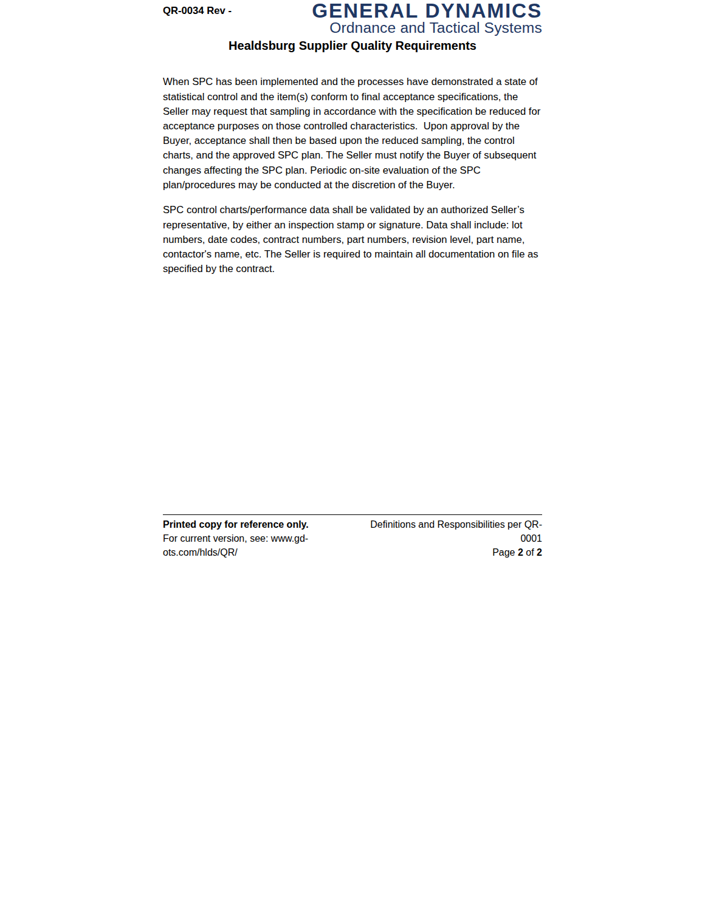QR-0034 Rev -
General Dynamics Ordnance and Tactical Systems
Healdsburg Supplier Quality Requirements
When SPC has been implemented and the processes have demonstrated a state of statistical control and the item(s) conform to final acceptance specifications, the Seller may request that sampling in accordance with the specification be reduced for acceptance purposes on those controlled characteristics. Upon approval by the Buyer, acceptance shall then be based upon the reduced sampling, the control charts, and the approved SPC plan. The Seller must notify the Buyer of subsequent changes affecting the SPC plan. Periodic on-site evaluation of the SPC plan/procedures may be conducted at the discretion of the Buyer.
SPC control charts/performance data shall be validated by an authorized Seller’s representative, by either an inspection stamp or signature. Data shall include: lot numbers, date codes, contract numbers, part numbers, revision level, part name, contactor's name, etc. The Seller is required to maintain all documentation on file as specified by the contract.
Printed copy for reference only.
For current version, see: www.gd-ots.com/hlds/QR/
Definitions and Responsibilities per QR-0001
Page 2 of 2